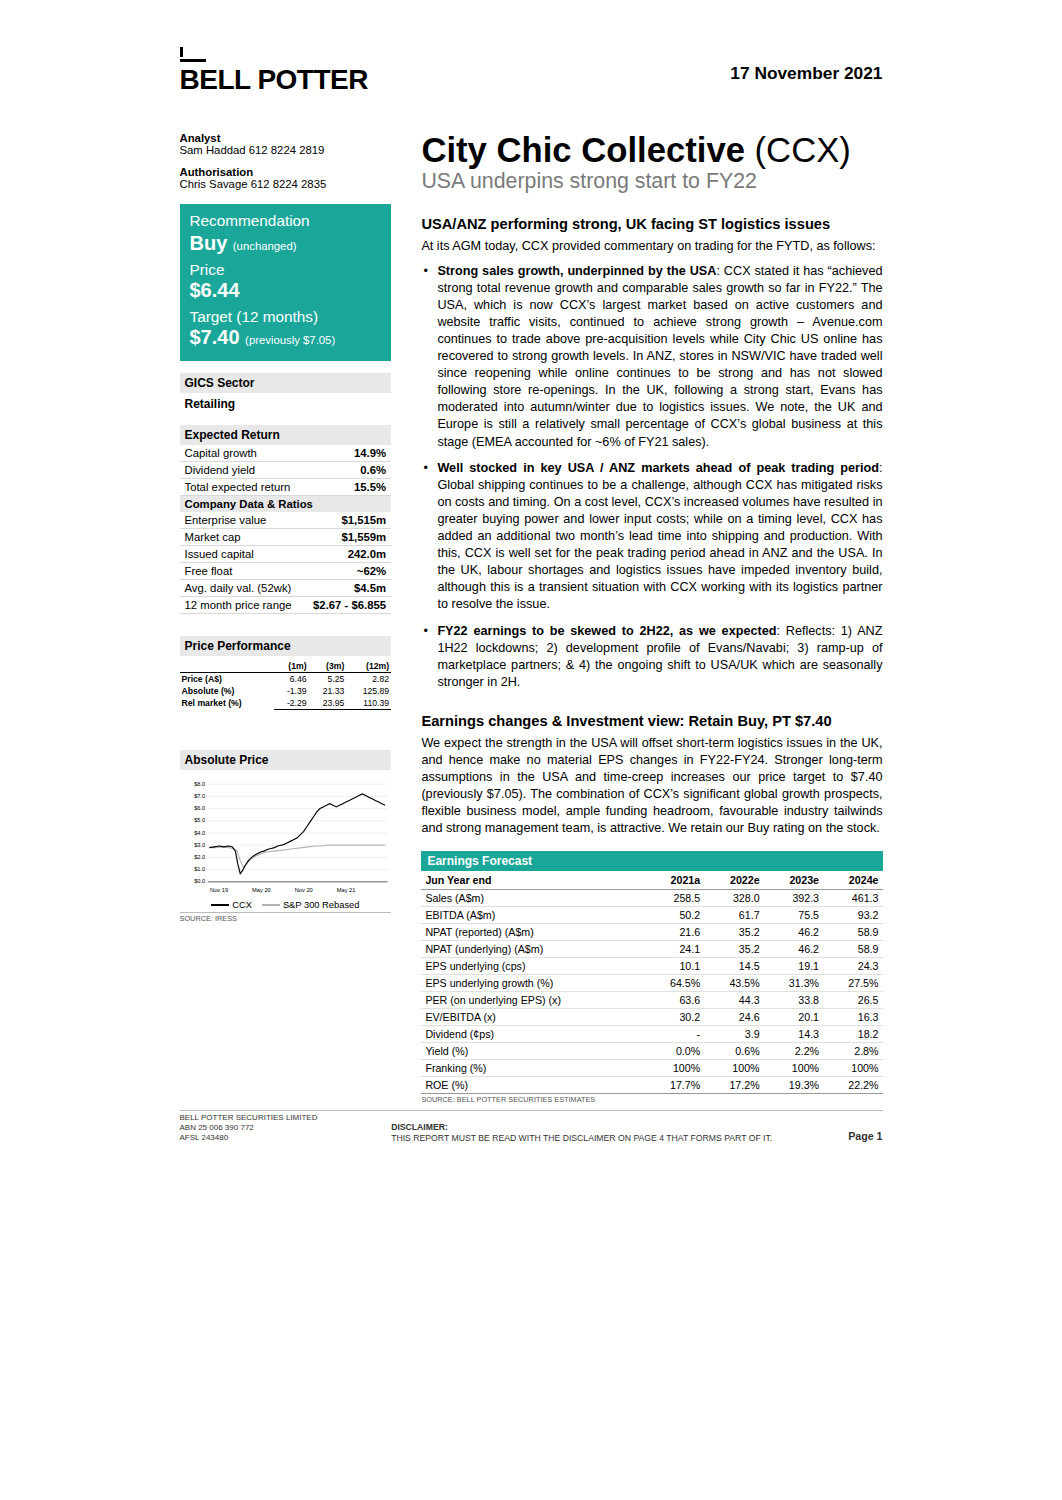BELL POTTER
17 November 2021
Analyst
Sam Haddad 612 8224 2819
Authorisation
Chris Savage 612 8224 2835
Recommendation
Buy (unchanged)
Price
$6.44
Target (12 months)
$7.40 (previously $7.05)
GICS Sector
Retailing
Expected Return
| Capital growth | 14.9% |
| Dividend yield | 0.6% |
| Total expected return | 15.5% |
| Company Data & Ratios |
| Enterprise value | $1,515m |
| Market cap | $1,559m |
| Issued capital | 242.0m |
| Free float | ~62% |
| Avg. daily val. (52wk) | $4.5m |
| 12 month price range | $2.67 - $6.855 |
Price Performance
| | (1m) | (3m) | (12m) |
| --- | --- | --- | --- |
| Price (A$) | 6.46 | 5.25 | 2.82 |
| Absolute (%) | -1.39 | 21.33 | 125.89 |
| Rel market (%) | -2.29 | 23.95 | 110.39 |
Absolute Price
$8.0 $7.0 $6.0 $5.0 $4.0 $3.0 $2.0 $1.0 $0.0 Nov 19 May 20 Nov 20 May 21
CCX
S&P 300 Rebased
SOURCE: IRESS
City Chic Collective (CCX)
USA underpins strong start to FY22
USA/ANZ performing strong, UK facing ST logistics issues
At its AGM today, CCX provided commentary on trading for the FYTD, as follows:
Strong sales growth, underpinned by the USA: CCX stated it has “achieved strong total revenue growth and comparable sales growth so far in FY22.” The USA, which is now CCX’s largest market based on active customers and website traffic visits, continued to achieve strong growth – Avenue.com continues to trade above pre-acquisition levels while City Chic US online has recovered to strong growth levels. In ANZ, stores in NSW/VIC have traded well since reopening while online continues to be strong and has not slowed following store re-openings. In the UK, following a strong start, Evans has moderated into autumn/winter due to logistics issues. We note, the UK and Europe is still a relatively small percentage of CCX’s global business at this stage (EMEA accounted for ~6% of FY21 sales).
Well stocked in key USA / ANZ markets ahead of peak trading period: Global shipping continues to be a challenge, although CCX has mitigated risks on costs and timing. On a cost level, CCX’s increased volumes have resulted in greater buying power and lower input costs; while on a timing level, CCX has added an additional two month’s lead time into shipping and production. With this, CCX is well set for the peak trading period ahead in ANZ and the USA. In the UK, labour shortages and logistics issues have impeded inventory build, although this is a transient situation with CCX working with its logistics partner to resolve the issue.
FY22 earnings to be skewed to 2H22, as we expected: Reflects: 1) ANZ 1H22 lockdowns; 2) development profile of Evans/Navabi; 3) ramp-up of marketplace partners; & 4) the ongoing shift to USA/UK which are seasonally stronger in 2H.
Earnings changes & Investment view: Retain Buy, PT $7.40
We expect the strength in the USA will offset short-term logistics issues in the UK, and hence make no material EPS changes in FY22-FY24. Stronger long-term assumptions in the USA and time-creep increases our price target to $7.40 (previously $7.05). The combination of CCX’s significant global growth prospects, flexible business model, ample funding headroom, favourable industry tailwinds and strong management team, is attractive. We retain our Buy rating on the stock.
Earnings Forecast
| Jun Year end | 2021a | 2022e | 2023e | 2024e |
| --- | --- | --- | --- | --- |
| Sales (A$m) | 258.5 | 328.0 | 392.3 | 461.3 |
| EBITDA (A$m) | 50.2 | 61.7 | 75.5 | 93.2 |
| NPAT (reported) (A$m) | 21.6 | 35.2 | 46.2 | 58.9 |
| NPAT (underlying) (A$m) | 24.1 | 35.2 | 46.2 | 58.9 |
| EPS underlying (cps) | 10.1 | 14.5 | 19.1 | 24.3 |
| EPS underlying growth (%) | 64.5% | 43.5% | 31.3% | 27.5% |
| PER (on underlying EPS) (x) | 63.6 | 44.3 | 33.8 | 26.5 |
| EV/EBITDA (x) | 30.2 | 24.6 | 20.1 | 16.3 |
| Dividend (¢ps) | - | 3.9 | 14.3 | 18.2 |
| Yield (%) | 0.0% | 0.6% | 2.2% | 2.8% |
| Franking (%) | 100% | 100% | 100% | 100% |
| ROE (%) | 17.7% | 17.2% | 19.3% | 22.2% |
SOURCE: BELL POTTER SECURITIES ESTIMATES
BELL POTTER SECURITIES LIMITED
ABN 25 006 390 772
AFSL 243480
DISCLAIMER:
THIS REPORT MUST BE READ WITH THE DISCLAIMER ON PAGE 4 THAT FORMS PART OF IT.
Page 1